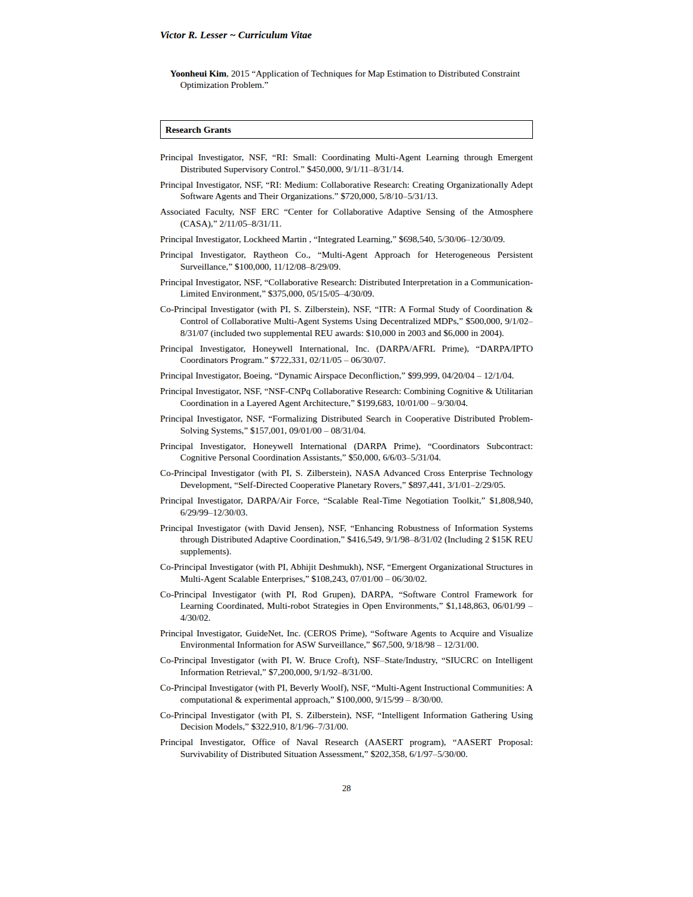Victor R. Lesser ~ Curriculum Vitae
Yoonheui Kim, 2015 “Application of Techniques for Map Estimation to Distributed Constraint Optimization Problem.”
Research Grants
Principal Investigator, NSF, “RI: Small: Coordinating Multi-Agent Learning through Emergent Distributed Supervisory Control.” $450,000, 9/1/11–8/31/14.
Principal Investigator, NSF, “RI: Medium: Collaborative Research: Creating Organizationally Adept Software Agents and Their Organizations.” $720,000, 5/8/10–5/31/13.
Associated Faculty, NSF ERC “Center for Collaborative Adaptive Sensing of the Atmosphere (CASA),” 2/11/05–8/31/11.
Principal Investigator, Lockheed Martin , “Integrated Learning,” $698,540, 5/30/06–12/30/09.
Principal Investigator, Raytheon Co., “Multi-Agent Approach for Heterogeneous Persistent Surveillance,” $100,000, 11/12/08–8/29/09.
Principal Investigator, NSF, “Collaborative Research: Distributed Interpretation in a Communication-Limited Environment,” $375,000, 05/15/05–4/30/09.
Co-Principal Investigator (with PI, S. Zilberstein), NSF, “ITR: A Formal Study of Coordination & Control of Collaborative Multi-Agent Systems Using Decentralized MDPs,” $500,000, 9/1/02–8/31/07 (included two supplemental REU awards: $10,000 in 2003 and $6,000 in 2004).
Principal Investigator, Honeywell International, Inc. (DARPA/AFRL Prime), “DARPA/IPTO Coordinators Program.” $722,331, 02/11/05 – 06/30/07.
Principal Investigator, Boeing, “Dynamic Airspace Deconfliction,” $99,999, 04/20/04 – 12/1/04.
Principal Investigator, NSF, “NSF-CNPq Collaborative Research: Combining Cognitive & Utilitarian Coordination in a Layered Agent Architecture,” $199,683, 10/01/00 – 9/30/04.
Principal Investigator, NSF, “Formalizing Distributed Search in Cooperative Distributed Problem-Solving Systems,” $157,001, 09/01/00 – 08/31/04.
Principal Investigator, Honeywell International (DARPA Prime), “Coordinators Subcontract: Cognitive Personal Coordination Assistants,” $50,000, 6/6/03–5/31/04.
Co-Principal Investigator (with PI, S. Zilberstein), NASA Advanced Cross Enterprise Technology Development, “Self-Directed Cooperative Planetary Rovers,” $897,441, 3/1/01–2/29/05.
Principal Investigator, DARPA/Air Force, “Scalable Real-Time Negotiation Toolkit,” $1,808,940, 6/29/99–12/30/03.
Principal Investigator (with David Jensen), NSF, “Enhancing Robustness of Information Systems through Distributed Adaptive Coordination,” $416,549, 9/1/98–8/31/02 (Including 2 $15K REU supplements).
Co-Principal Investigator (with PI, Abhijit Deshmukh), NSF, “Emergent Organizational Structures in Multi-Agent Scalable Enterprises,” $108,243, 07/01/00 – 06/30/02.
Co-Principal Investigator (with PI, Rod Grupen), DARPA, “Software Control Framework for Learning Coordinated, Multi-robot Strategies in Open Environments,” $1,148,863, 06/01/99 – 4/30/02.
Principal Investigator, GuideNet, Inc. (CEROS Prime), “Software Agents to Acquire and Visualize Environmental Information for ASW Surveillance,” $67,500, 9/18/98 – 12/31/00.
Co-Principal Investigator (with PI, W. Bruce Croft), NSF–State/Industry, “SIUCRC on Intelligent Information Retrieval,” $7,200,000, 9/1/92–8/31/00.
Co-Principal Investigator (with PI, Beverly Woolf), NSF, “Multi-Agent Instructional Communities: A computational & experimental approach,” $100,000, 9/15/99 – 8/30/00.
Co-Principal Investigator (with PI, S. Zilberstein), NSF, “Intelligent Information Gathering Using Decision Models,” $322,910, 8/1/96–7/31/00.
Principal Investigator, Office of Naval Research (AASERT program), “AASERT Proposal: Survivability of Distributed Situation Assessment,” $202,358, 6/1/97–5/30/00.
28